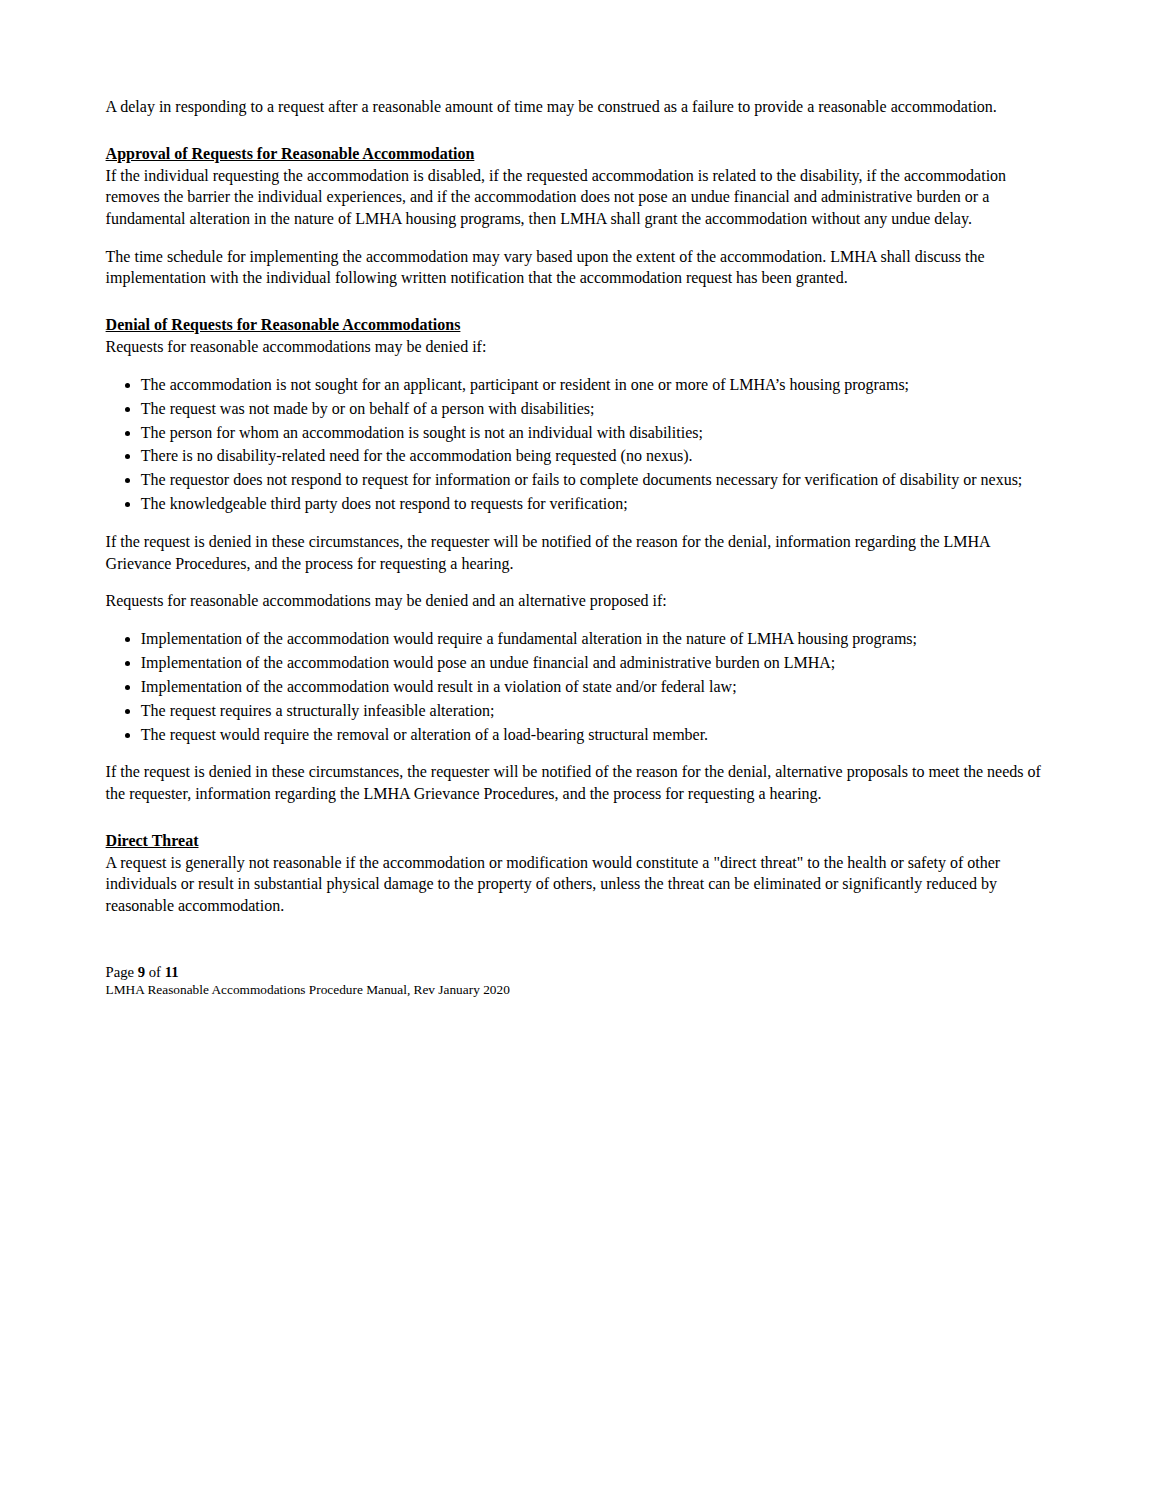A delay in responding to a request after a reasonable amount of time may be construed as a failure to provide a reasonable accommodation.
Approval of Requests for Reasonable Accommodation
If the individual requesting the accommodation is disabled, if the requested accommodation is related to the disability, if the accommodation removes the barrier the individual experiences, and if the accommodation does not pose an undue financial and administrative burden or a fundamental alteration in the nature of LMHA housing programs, then LMHA shall grant the accommodation without any undue delay.
The time schedule for implementing the accommodation may vary based upon the extent of the accommodation. LMHA shall discuss the implementation with the individual following written notification that the accommodation request has been granted.
Denial of Requests for Reasonable Accommodations
Requests for reasonable accommodations may be denied if:
The accommodation is not sought for an applicant, participant or resident in one or more of LMHA’s housing programs;
The request was not made by or on behalf of a person with disabilities;
The person for whom an accommodation is sought is not an individual with disabilities;
There is no disability-related need for the accommodation being requested (no nexus).
The requestor does not respond to request for information or fails to complete documents necessary for verification of disability or nexus;
The knowledgeable third party does not respond to requests for verification;
If the request is denied in these circumstances, the requester will be notified of the reason for the denial, information regarding the LMHA Grievance Procedures, and the process for requesting a hearing.
Requests for reasonable accommodations may be denied and an alternative proposed if:
Implementation of the accommodation would require a fundamental alteration in the nature of LMHA housing programs;
Implementation of the accommodation would pose an undue financial and administrative burden on LMHA;
Implementation of the accommodation would result in a violation of state and/or federal law;
The request requires a structurally infeasible alteration;
The request would require the removal or alteration of a load-bearing structural member.
If the request is denied in these circumstances, the requester will be notified of the reason for the denial, alternative proposals to meet the needs of the requester, information regarding the LMHA Grievance Procedures, and the process for requesting a hearing.
Direct Threat
A request is generally not reasonable if the accommodation or modification would constitute a "direct threat" to the health or safety of other individuals or result in substantial physical damage to the property of others, unless the threat can be eliminated or significantly reduced by reasonable accommodation.
Page 9 of 11
LMHA Reasonable Accommodations Procedure Manual, Rev January 2020